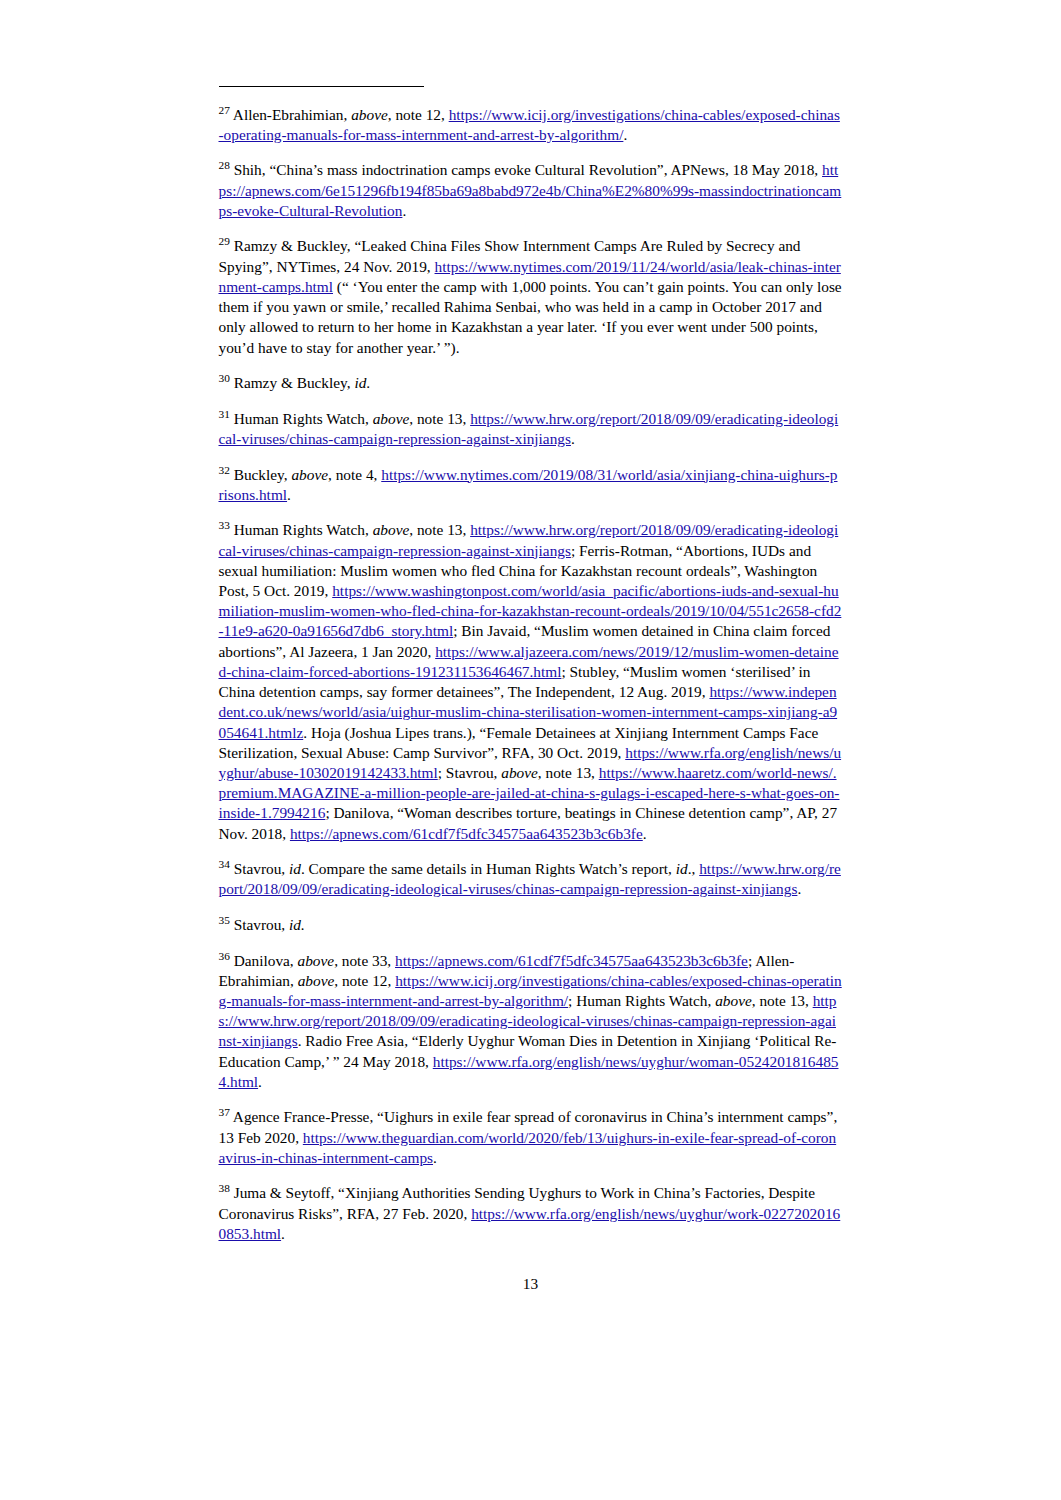27 Allen-Ebrahimian, above, note 12, https://www.icij.org/investigations/china-cables/exposed-chinas-operating-manuals-for-mass-internment-and-arrest-by-algorithm/.
28 Shih, “China’s mass indoctrination camps evoke Cultural Revolution”, APNews, 18 May 2018, https://apnews.com/6e151296fb194f85ba69a8babd972e4b/China%E2%80%99s-massindoctrinationcamps-evoke-Cultural-Revolution.
29 Ramzy & Buckley, “Leaked China Files Show Internment Camps Are Ruled by Secrecy and Spying”, NYTimes, 24 Nov. 2019, https://www.nytimes.com/2019/11/24/world/asia/leak-chinas-internment-camps.html (“ ‘You enter the camp with 1,000 points. You can’t gain points. You can only lose them if you yawn or smile,’ recalled Rahima Senbai, who was held in a camp in October 2017 and only allowed to return to her home in Kazakhstan a year later. ‘If you ever went under 500 points, you’d have to stay for another year.’ ”).
30 Ramzy & Buckley, id.
31 Human Rights Watch, above, note 13, https://www.hrw.org/report/2018/09/09/eradicating-ideological-viruses/chinas-campaign-repression-against-xinjiangs.
32 Buckley, above, note 4, https://www.nytimes.com/2019/08/31/world/asia/xinjiang-china-uighurs-prisons.html.
33 Human Rights Watch, above, note 13, https://www.hrw.org/report/2018/09/09/eradicating-ideological-viruses/chinas-campaign-repression-against-xinjiangs; Ferris-Rotman, “Abortions, IUDs and sexual humiliation: Muslim women who fled China for Kazakhstan recount ordeals”, Washington Post, 5 Oct. 2019, https://www.washingtonpost.com/world/asia_pacific/abortions-iuds-and-sexual-humiliation-muslim-women-who-fled-china-for-kazakhstan-recount-ordeals/2019/10/04/551c2658-cfd2-11e9-a620-0a91656d7db6_story.html; Bin Javaid, “Muslim women detained in China claim forced abortions”, Al Jazeera, 1 Jan 2020, https://www.aljazeera.com/news/2019/12/muslim-women-detained-china-claim-forced-abortions-191231153646467.html; Stubley, “Muslim women ‘sterilised’ in China detention camps, say former detainees”, The Independent, 12 Aug. 2019, https://www.independent.co.uk/news/world/asia/uighur-muslim-china-sterilisation-women-internment-camps-xinjiang-a9054641.htmlz. Hoja (Joshua Lipes trans.), “Female Detainees at Xinjiang Internment Camps Face Sterilization, Sexual Abuse: Camp Survivor”, RFA, 30 Oct. 2019, https://www.rfa.org/english/news/uyghur/abuse-10302019142433.html; Stavrou, above, note 13, https://www.haaretz.com/world-news/.premium.MAGAZINE-a-million-people-are-jailed-at-china-s-gulags-i-escaped-here-s-what-goes-on-inside-1.7994216; Danilova, “Woman describes torture, beatings in Chinese detention camp”, AP, 27 Nov. 2018, https://apnews.com/61cdf7f5dfc34575aa643523b3c6b3fe.
34 Stavrou, id. Compare the same details in Human Rights Watch’s report, id., https://www.hrw.org/report/2018/09/09/eradicating-ideological-viruses/chinas-campaign-repression-against-xinjiangs.
35 Stavrou, id.
36 Danilova, above, note 33, https://apnews.com/61cdf7f5dfc34575aa643523b3c6b3fe; Allen-Ebrahimian, above, note 12, https://www.icij.org/investigations/china-cables/exposed-chinas-operating-manuals-for-mass-internment-and-arrest-by-algorithm/; Human Rights Watch, above, note 13, https://www.hrw.org/report/2018/09/09/eradicating-ideological-viruses/chinas-campaign-repression-against-xinjiangs. Radio Free Asia, “Elderly Uyghur Woman Dies in Detention in Xinjiang ‘Political Re-Education Camp,’ ” 24 May 2018, https://www.rfa.org/english/news/uyghur/woman-05242018164854.html.
37 Agence France-Presse, “Uighurs in exile fear spread of coronavirus in China’s internment camps”, 13 Feb 2020, https://www.theguardian.com/world/2020/feb/13/uighurs-in-exile-fear-spread-of-coronavirus-in-chinas-internment-camps.
38 Juma & Seytoff, “Xinjiang Authorities Sending Uyghurs to Work in China’s Factories, Despite Coronavirus Risks”, RFA, 27 Feb. 2020, https://www.rfa.org/english/news/uyghur/work-02272020160853.html.
13